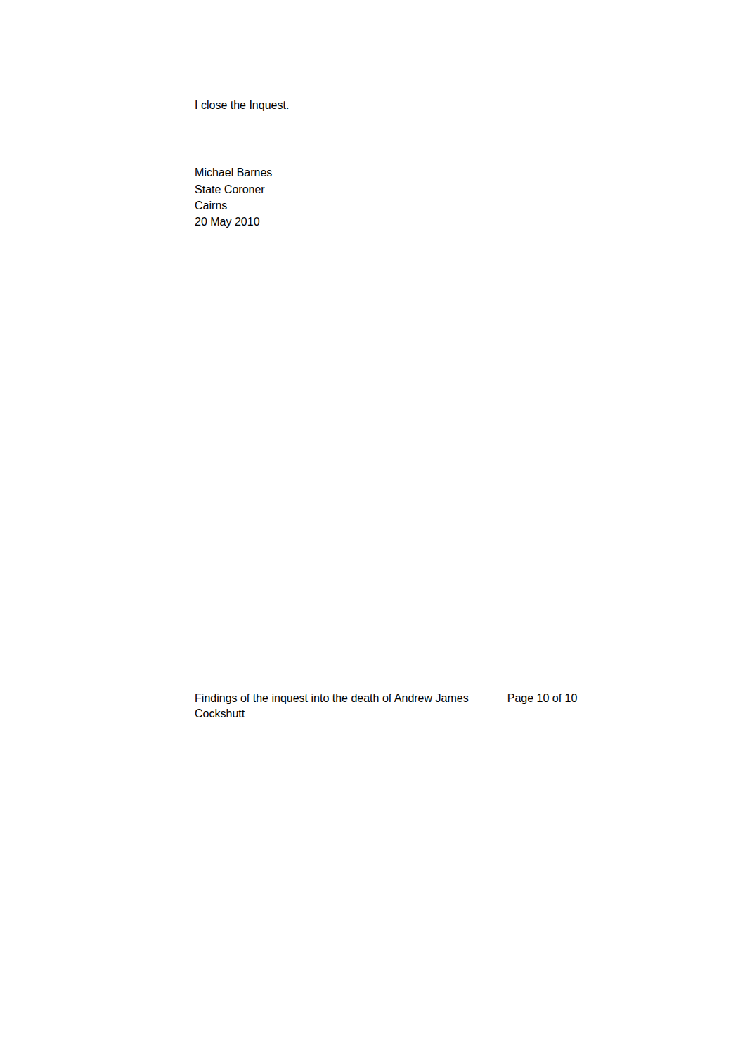I close the Inquest.
Michael Barnes
State Coroner
Cairns
20 May 2010
Findings of the inquest into the death of Andrew James Cockshutt Page 10 of 10